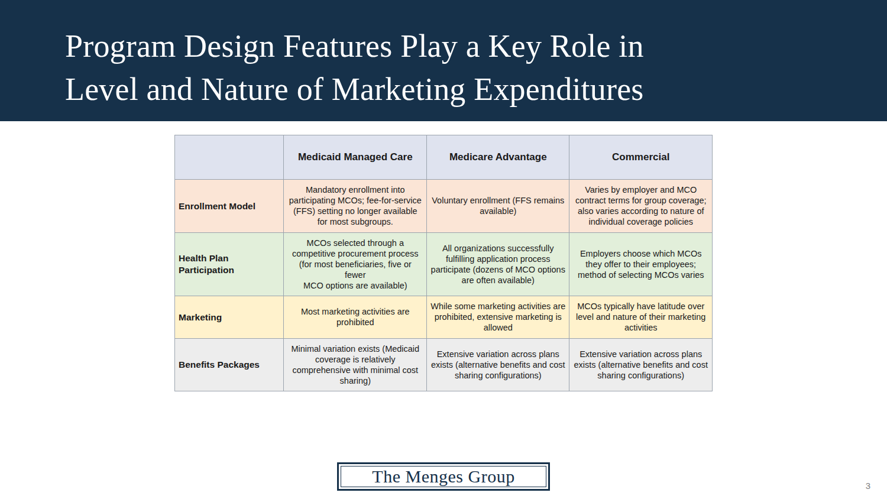Program Design Features Play a Key Role in
Level and Nature of Marketing Expenditures
| | Medicaid Managed Care | Medicare Advantage | Commercial |
| --- | --- | --- | --- |
| Enrollment Model | Mandatory enrollment into participating MCOs; fee-for-service (FFS) setting no longer available for most subgroups. | Voluntary enrollment (FFS remains available) | Varies by employer and MCO contract terms for group coverage; also varies according to nature of individual coverage policies |
| Health Plan Participation | MCOs selected through a competitive procurement process (for most beneficiaries, five or fewer MCO options are available) | All organizations successfully fulfilling application process participate (dozens of MCO options are often available) | Employers choose which MCOs they offer to their employees; method of selecting MCOs varies |
| Marketing | Most marketing activities are prohibited | While some marketing activities are prohibited, extensive marketing is allowed | MCOs typically have latitude over level and nature of their marketing activities |
| Benefits Packages | Minimal variation exists (Medicaid coverage is relatively comprehensive with minimal cost sharing) | Extensive variation across plans exists (alternative benefits and cost sharing configurations) | Extensive variation across plans exists (alternative benefits and cost sharing configurations) |
The Menges Group
3